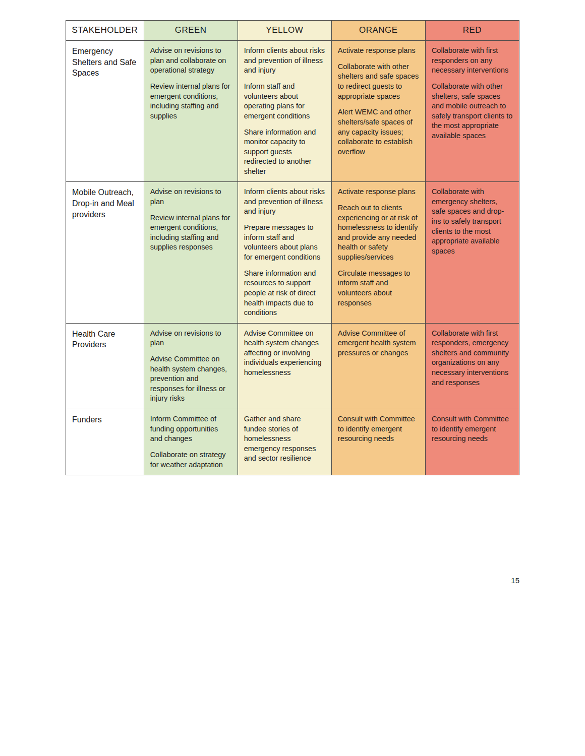| STAKEHOLDER | GREEN | YELLOW | ORANGE | RED |
| --- | --- | --- | --- | --- |
| Emergency Shelters and Safe Spaces | Advise on revisions to plan and collaborate on operational strategy Review internal plans for emergent conditions, including staffing and supplies | Inform clients about risks and prevention of illness and injury Inform staff and volunteers about operating plans for emergent conditions Share information and monitor capacity to support guests redirected to another shelter | Activate response plans Collaborate with other shelters and safe spaces to redirect guests to appropriate spaces Alert WEMC and other shelters/safe spaces of any capacity issues; collaborate to establish overflow | Collaborate with first responders on any necessary interventions Collaborate with other shelters, safe spaces and mobile outreach to safely transport clients to the most appropriate available spaces |
| Mobile Outreach, Drop-in and Meal providers | Advise on revisions to plan Review internal plans for emergent conditions, including staffing and supplies responses | Inform clients about risks and prevention of illness and injury Prepare messages to inform staff and volunteers about plans for emergent conditions Share information and resources to support people at risk of direct health impacts due to conditions | Activate response plans Reach out to clients experiencing or at risk of homelessness to identify and provide any needed health or safety supplies/services Circulate messages to inform staff and volunteers about responses | Collaborate with emergency shelters, safe spaces and drop-ins to safely transport clients to the most appropriate available spaces |
| Health Care Providers | Advise on revisions to plan Advise Committee on health system changes, prevention and responses for illness or injury risks | Advise Committee on health system changes affecting or involving individuals experiencing homelessness | Advise Committee of emergent health system pressures or changes | Collaborate with first responders, emergency shelters and community organizations on any necessary interventions and responses |
| Funders | Inform Committee of funding opportunities and changes Collaborate on strategy for weather adaptation | Gather and share fundee stories of homelessness emergency responses and sector resilience | Consult with Committee to identify emergent resourcing needs | Consult with Committee to identify emergent resourcing needs |
15